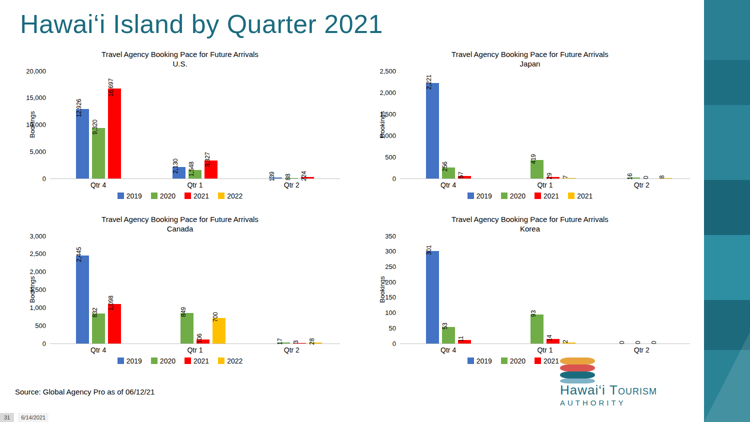Hawai‘i Island by Quarter 2021
Travel Agency Booking Pace for Future Arrivals
U.S.
Bookings
20,000 15,000 10,000 5,000 0
12,926
9,320
16,697
2,130
1,548
3,327
139
88
224
Qtr 4 Qtr 1 Qtr 2
2019 2020 2021 2022
Travel Agency Booking Pace for Future Arrivals
Japan
Bookings
2,500 2,000 1,500 1,000 500 0
2,221
256
57
419
29
7
16
0
8
Qtr 4 Qtr 1 Qtr 2
2019 2020 2021 2021
Travel Agency Booking Pace for Future Arrivals
Canada
Bookings
3,000 2,500 2,000 1,500 1,000 500 0
2,445
832
1,098
849
106
700
17
3
28
Qtr 4 Qtr 1 Qtr 2
2019 2020 2021 2022
Travel Agency Booking Pace for Future Arrivals
Korea
Bookings
350 300 250 200 150 100 50 0
301
53
11
93
14
2
0
0
0
Qtr 4 Qtr 1 Qtr 2
2019 2020 2021 2022
Source: Global Agency Pro as of 06/12/21
Hawai‘i Tourism
AUTHORITY
31 6/14/2021